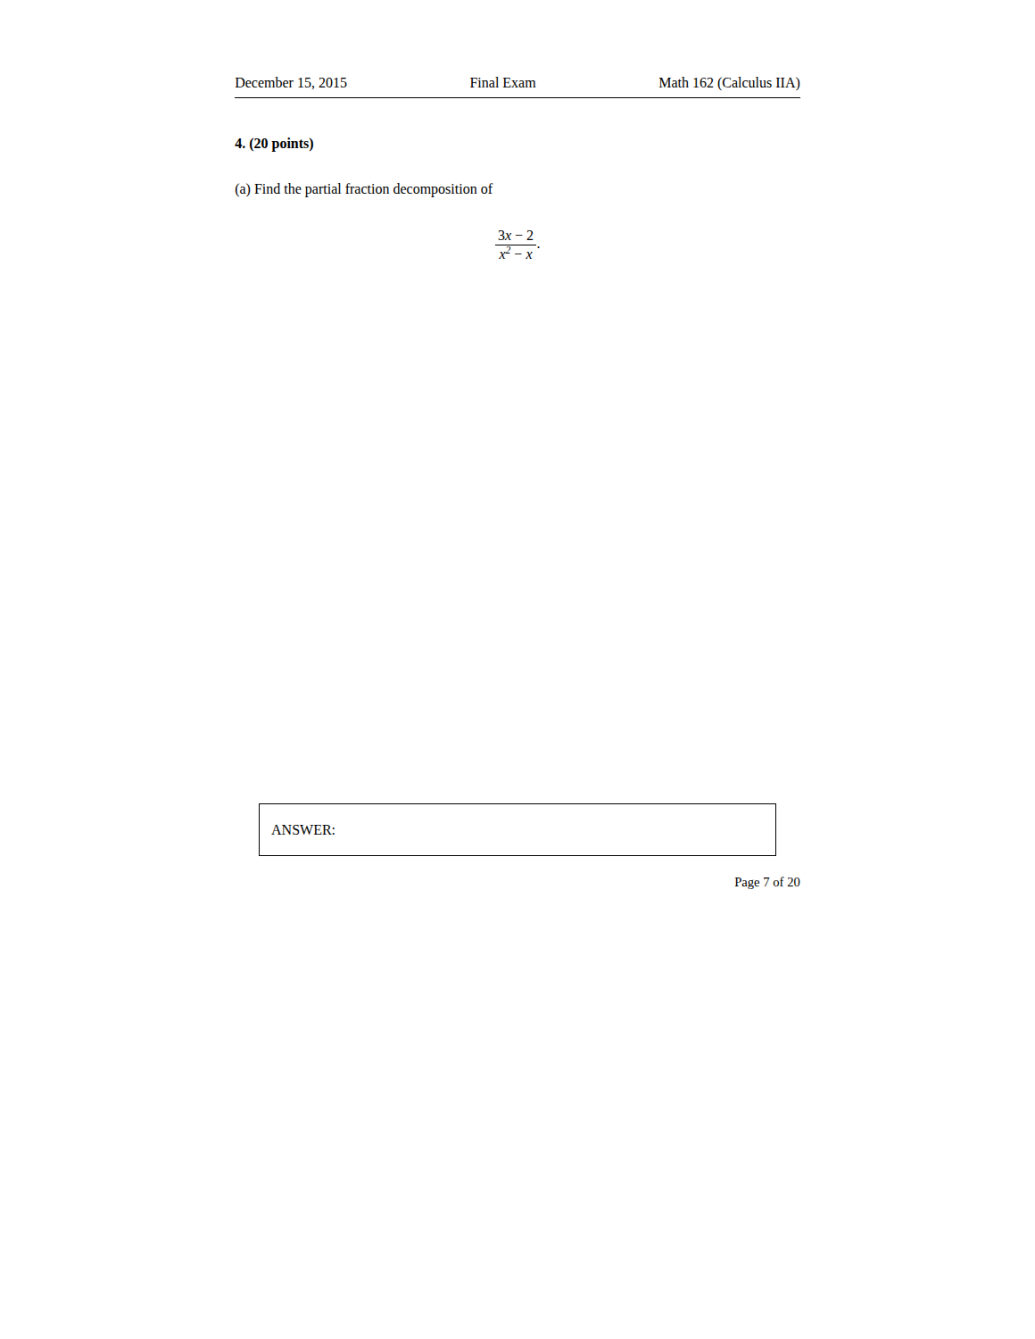December 15, 2015
Final Exam
Math 162 (Calculus IIA)
4. (20 points)
(a) Find the partial fraction decomposition of
3x − 2 x2 − x .
ANSWER:
Page 7 of 20